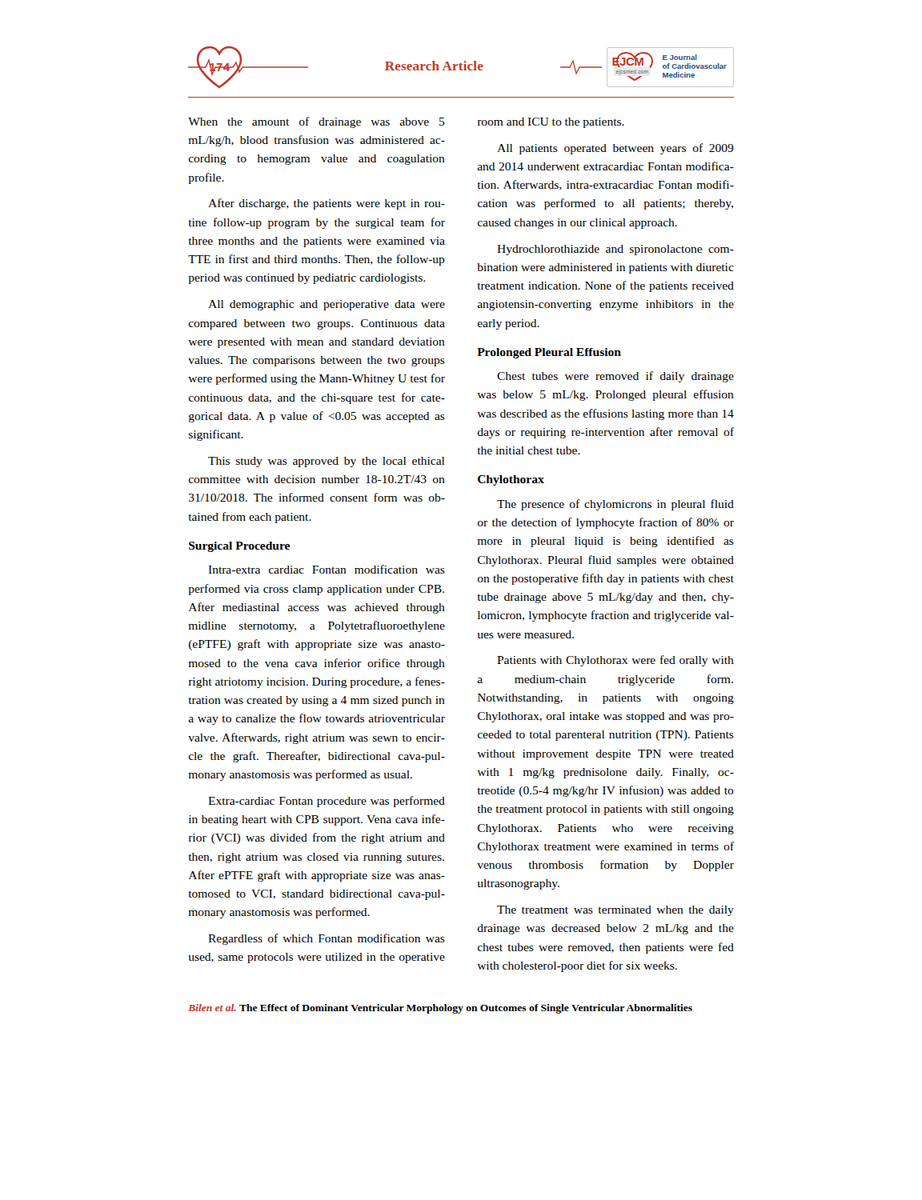174
Research Article
EJCM ejcsmed.com
E Journal
of Cardiovascular
Medicine
When the amount of drainage was above 5 mL/kg/h, blood transfusion was administered according to hemogram value and coagulation profile.
After discharge, the patients were kept in routine follow-up program by the surgical team for three months and the patients were examined via TTE in first and third months. Then, the follow-up period was continued by pediatric cardiologists.
All demographic and perioperative data were compared between two groups. Continuous data were presented with mean and standard deviation values. The comparisons between the two groups were performed using the Mann-Whitney U test for continuous data, and the chi-square test for categorical data. A p value of <0.05 was accepted as significant.
This study was approved by the local ethical committee with decision number 18-10.2T/43 on 31/10/2018. The informed consent form was obtained from each patient.
Surgical Procedure
Intra-extra cardiac Fontan modification was performed via cross clamp application under CPB. After mediastinal access was achieved through midline sternotomy, a Polytetrafluoroethylene (ePTFE) graft with appropriate size was anastomosed to the vena cava inferior orifice through right atriotomy incision. During procedure, a fenestration was created by using a 4 mm sized punch in a way to canalize the flow towards atrioventricular valve. Afterwards, right atrium was sewn to encircle the graft. Thereafter, bidirectional cava-pulmonary anastomosis was performed as usual.
Extra-cardiac Fontan procedure was performed in beating heart with CPB support. Vena cava inferior (VCI) was divided from the right atrium and then, right atrium was closed via running sutures. After ePTFE graft with appropriate size was anastomosed to VCI, standard bidirectional cava-pulmonary anastomosis was performed.
Regardless of which Fontan modification was used, same protocols were utilized in the operative room and ICU to the patients.
All patients operated between years of 2009 and 2014 underwent extracardiac Fontan modification. Afterwards, intra-extracardiac Fontan modification was performed to all patients; thereby, caused changes in our clinical approach.
Hydrochlorothiazide and spironolactone combination were administered in patients with diuretic treatment indication. None of the patients received angiotensin-converting enzyme inhibitors in the early period.
Prolonged Pleural Effusion
Chest tubes were removed if daily drainage was below 5 mL/kg. Prolonged pleural effusion was described as the effusions lasting more than 14 days or requiring re-intervention after removal of the initial chest tube.
Chylothorax
The presence of chylomicrons in pleural fluid or the detection of lymphocyte fraction of 80% or more in pleural liquid is being identified as Chylothorax. Pleural fluid samples were obtained on the postoperative fifth day in patients with chest tube drainage above 5 mL/kg/day and then, chylomicron, lymphocyte fraction and triglyceride values were measured.
Patients with Chylothorax were fed orally with a medium-chain triglyceride form. Notwithstanding, in patients with ongoing Chylothorax, oral intake was stopped and was proceeded to total parenteral nutrition (TPN). Patients without improvement despite TPN were treated with 1 mg/kg prednisolone daily. Finally, octreotide (0.5-4 mg/kg/hr IV infusion) was added to the treatment protocol in patients with still ongoing Chylothorax. Patients who were receiving Chylothorax treatment were examined in terms of venous thrombosis formation by Doppler ultrasonography.
The treatment was terminated when the daily drainage was decreased below 2 mL/kg and the chest tubes were removed, then patients were fed with cholesterol-poor diet for six weeks.
Bilen et al. The Effect of Dominant Ventricular Morphology on Outcomes of Single Ventricular Abnormalities